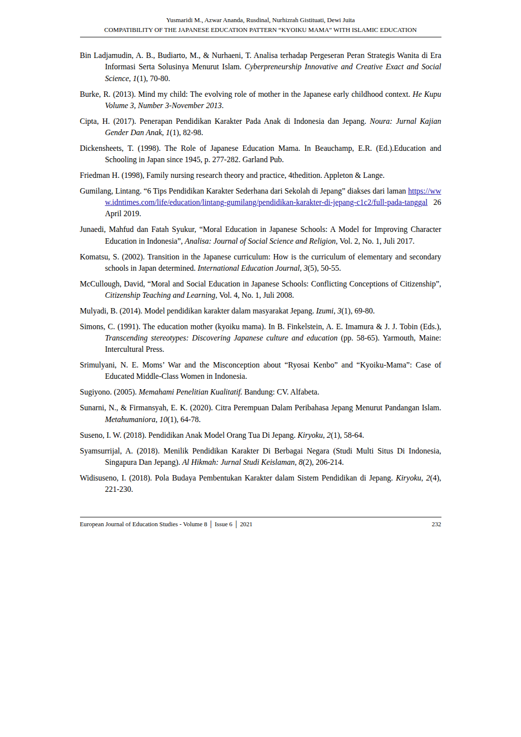Yusmaridi M., Azwar Ananda, Rusdinal, Nurhizrah Gistituati, Dewi Juita
COMPATIBILITY OF THE JAPANESE EDUCATION PATTERN “KYOIKU MAMA” WITH ISLAMIC EDUCATION
Bin Ladjamudin, A. B., Budiarto, M., & Nurhaeni, T. Analisa terhadap Pergeseran Peran Strategis Wanita di Era Informasi Serta Solusinya Menurut Islam. Cyberpreneurship Innovative and Creative Exact and Social Science, 1(1), 70-80.
Burke, R. (2013). Mind my child: The evolving role of mother in the Japanese early childhood context. He Kupu Volume 3, Number 3-November 2013.
Cipta, H. (2017). Penerapan Pendidikan Karakter Pada Anak di Indonesia dan Jepang. Noura: Jurnal Kajian Gender Dan Anak, 1(1), 82-98.
Dickensheets, T. (1998). The Role of Japanese Education Mama. In Beauchamp, E.R. (Ed.).Education and Schooling in Japan since 1945, p. 277-282. Garland Pub.
Friedman H. (1998), Family nursing research theory and practice, 4thedition. Appleton & Lange.
Gumilang, Lintang. “6 Tips Pendidikan Karakter Sederhana dari Sekolah di Jepang” diakses dari laman https://www.idntimes.com/life/education/lintang-gumilang/pendidikan-karakter-di-jepang-c1c2/full-pada-tanggal 26 April 2019.
Junaedi, Mahfud dan Fatah Syukur, “Moral Education in Japanese Schools: A Model for Improving Character Education in Indonesia”, Analisa: Journal of Social Science and Religion, Vol. 2, No. 1, Juli 2017.
Komatsu, S. (2002). Transition in the Japanese curriculum: How is the curriculum of elementary and secondary schools in Japan determined. International Education Journal, 3(5), 50-55.
McCullough, David, “Moral and Social Education in Japanese Schools: Conflicting Conceptions of Citizenship”, Citizenship Teaching and Learning, Vol. 4, No. 1, Juli 2008.
Mulyadi, B. (2014). Model pendidikan karakter dalam masyarakat Jepang. Izumi, 3(1), 69-80.
Simons, C. (1991). The education mother (kyoiku mama). In B. Finkelstein, A. E. Imamura & J. J. Tobin (Eds.), Transcending stereotypes: Discovering Japanese culture and education (pp. 58-65). Yarmouth, Maine: Intercultural Press.
Srimulyani, N. E. Moms’ War and the Misconception about “Ryosai Kenbo” and “Kyoiku-Mama”: Case of Educated Middle-Class Women in Indonesia.
Sugiyono. (2005). Memahami Penelitian Kualitatif. Bandung: CV. Alfabeta.
Sunarni, N., & Firmansyah, E. K. (2020). Citra Perempuan Dalam Peribahasa Jepang Menurut Pandangan Islam. Metahumaniora, 10(1), 64-78.
Suseno, I. W. (2018). Pendidikan Anak Model Orang Tua Di Jepang. Kiryoku, 2(1), 58-64.
Syamsurrijal, A. (2018). Menilik Pendidikan Karakter Di Berbagai Negara (Studi Multi Situs Di Indonesia, Singapura Dan Jepang). Al Hikmah: Jurnal Studi Keislaman, 8(2), 206-214.
Widisuseno, I. (2018). Pola Budaya Pembentukan Karakter dalam Sistem Pendidikan di Jepang. Kiryoku, 2(4), 221-230.
European Journal of Education Studies - Volume 8 │ Issue 6 │ 2021 232